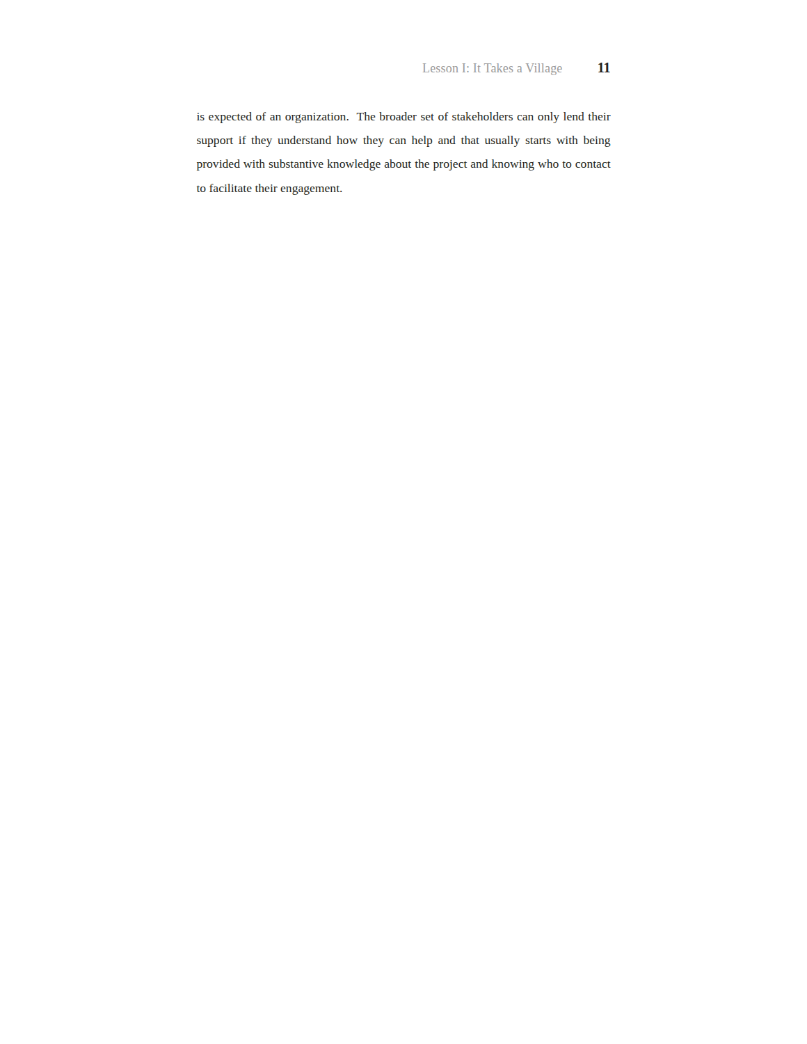Lesson I: It Takes a Village 11
is expected of an organization. The broader set of stakeholders can only lend their support if they understand how they can help and that usually starts with being provided with substantive knowledge about the project and knowing who to contact to facilitate their engagement.